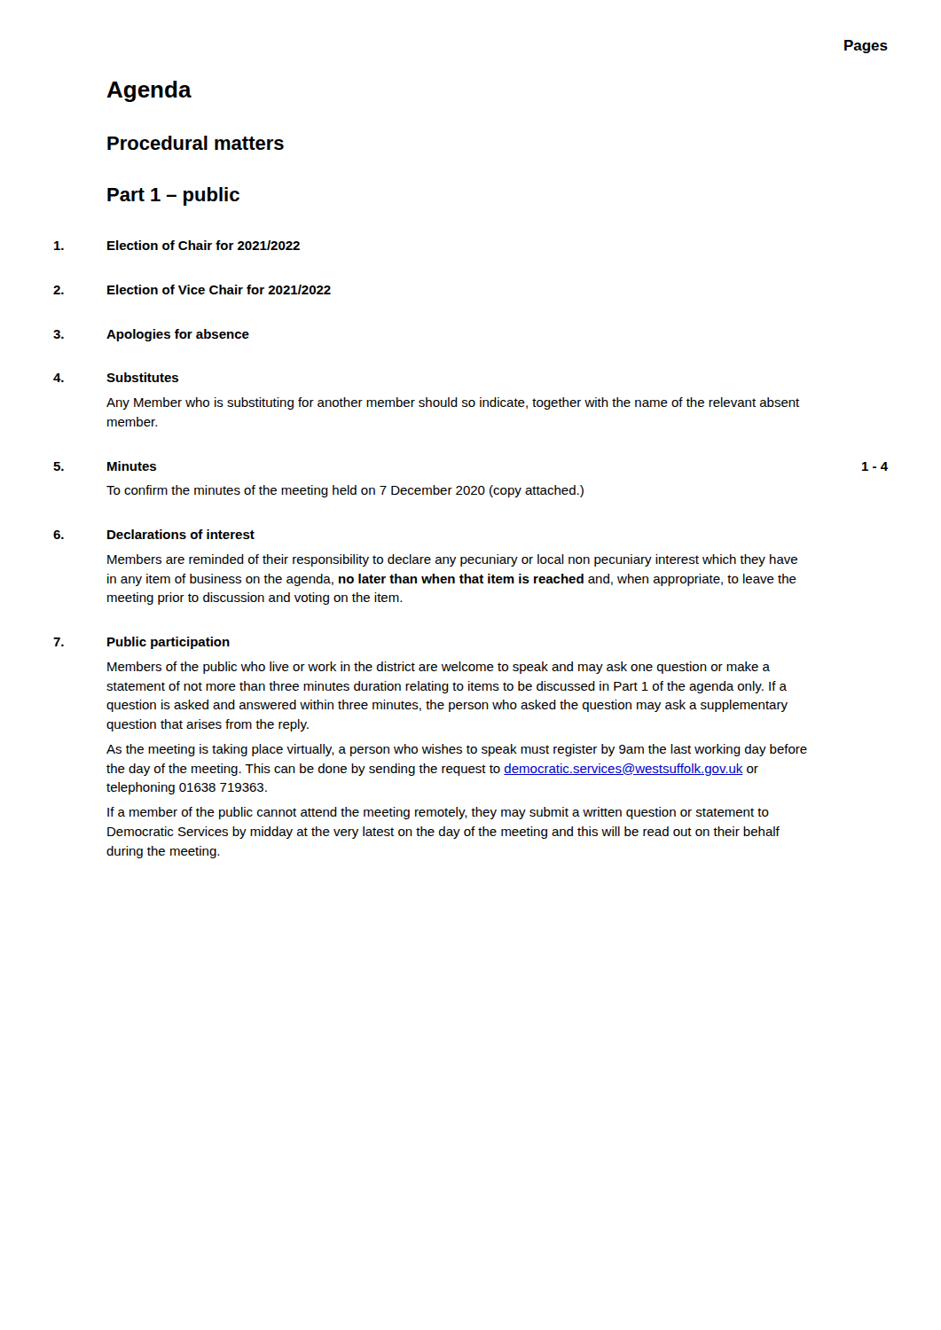Pages
Agenda
Procedural matters
Part 1 – public
1.
Election of Chair for 2021/2022
2.
Election of Vice Chair for 2021/2022
3.
Apologies for absence
4.
Substitutes
Any Member who is substituting for another member should so indicate, together with the name of the relevant absent member.
5.
Minutes
To confirm the minutes of the meeting held on 7 December 2020 (copy attached.)
1 - 4
6.
Declarations of interest
Members are reminded of their responsibility to declare any pecuniary or local non pecuniary interest which they have in any item of business on the agenda, no later than when that item is reached and, when appropriate, to leave the meeting prior to discussion and voting on the item.
7.
Public participation
Members of the public who live or work in the district are welcome to speak and may ask one question or make a statement of not more than three minutes duration relating to items to be discussed in Part 1 of the agenda only. If a question is asked and answered within three minutes, the person who asked the question may ask a supplementary question that arises from the reply.
As the meeting is taking place virtually, a person who wishes to speak must register by 9am the last working day before the day of the meeting. This can be done by sending the request to democratic.services@westsuffolk.gov.uk or telephoning 01638 719363.
If a member of the public cannot attend the meeting remotely, they may submit a written question or statement to Democratic Services by midday at the very latest on the day of the meeting and this will be read out on their behalf during the meeting.